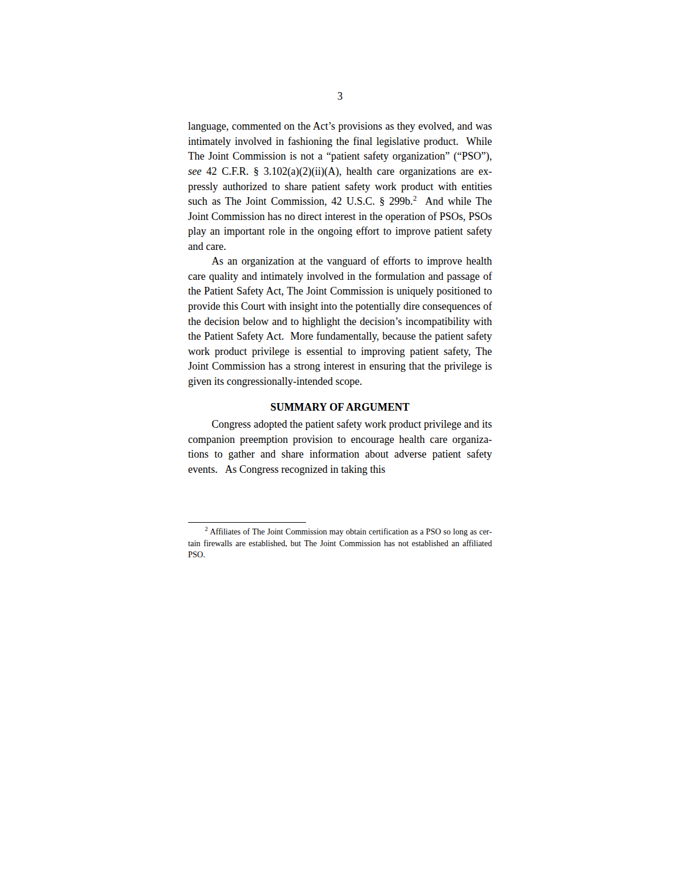3
language, commented on the Act’s provisions as they evolved, and was intimately involved in fashioning the final legislative product. While The Joint Commission is not a “patient safety organization” (“PSO”), see 42 C.F.R. § 3.102(a)(2)(ii)(A), health care organizations are expressly authorized to share patient safety work product with entities such as The Joint Commission, 42 U.S.C. § 299b.2 And while The Joint Commission has no direct interest in the operation of PSOs, PSOs play an important role in the ongoing effort to improve patient safety and care.
As an organization at the vanguard of efforts to improve health care quality and intimately involved in the formulation and passage of the Patient Safety Act, The Joint Commission is uniquely positioned to provide this Court with insight into the potentially dire consequences of the decision below and to highlight the decision’s incompatibility with the Patient Safety Act. More fundamentally, because the patient safety work product privilege is essential to improving patient safety, The Joint Commission has a strong interest in ensuring that the privilege is given its congressionally-intended scope.
SUMMARY OF ARGUMENT
Congress adopted the patient safety work product privilege and its companion preemption provision to encourage health care organizations to gather and share information about adverse patient safety events. As Congress recognized in taking this
2 Affiliates of The Joint Commission may obtain certification as a PSO so long as certain firewalls are established, but The Joint Commission has not established an affiliated PSO.